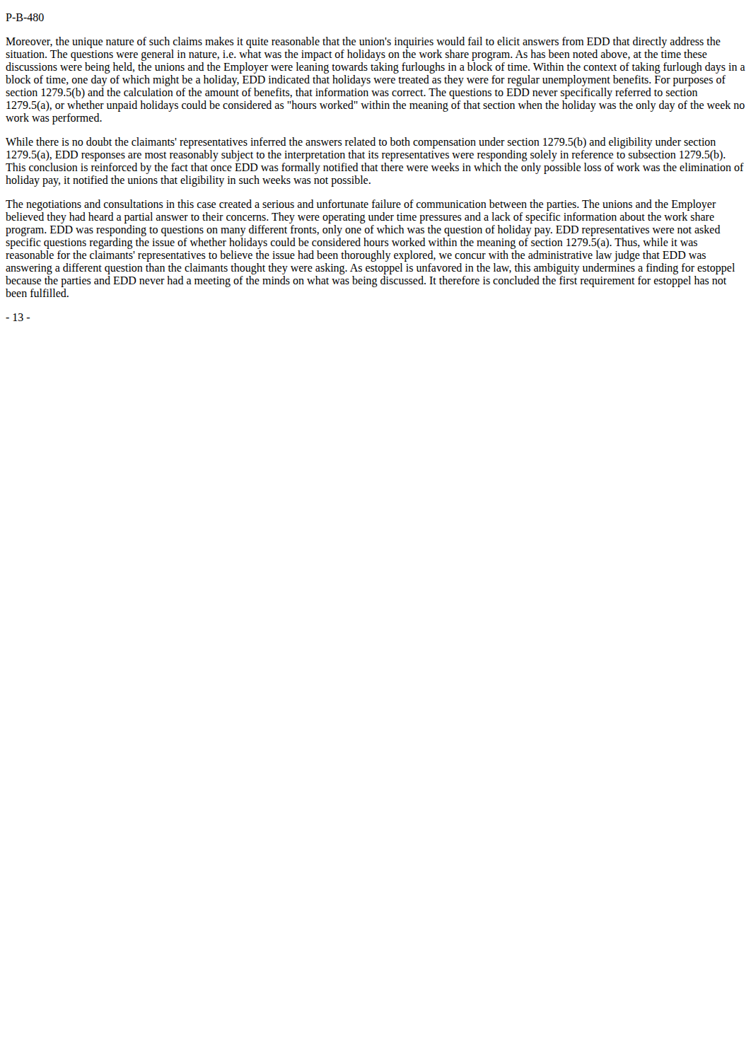P-B-480
Moreover, the unique nature of such claims makes it quite reasonable that the union's inquiries would fail to elicit answers from EDD that directly address the situation. The questions were general in nature, i.e. what was the impact of holidays on the work share program. As has been noted above, at the time these discussions were being held, the unions and the Employer were leaning towards taking furloughs in a block of time. Within the context of taking furlough days in a block of time, one day of which might be a holiday, EDD indicated that holidays were treated as they were for regular unemployment benefits. For purposes of section 1279.5(b) and the calculation of the amount of benefits, that information was correct. The questions to EDD never specifically referred to section 1279.5(a), or whether unpaid holidays could be considered as "hours worked" within the meaning of that section when the holiday was the only day of the week no work was performed.
While there is no doubt the claimants' representatives inferred the answers related to both compensation under section 1279.5(b) and eligibility under section 1279.5(a), EDD responses are most reasonably subject to the interpretation that its representatives were responding solely in reference to subsection 1279.5(b). This conclusion is reinforced by the fact that once EDD was formally notified that there were weeks in which the only possible loss of work was the elimination of holiday pay, it notified the unions that eligibility in such weeks was not possible.
The negotiations and consultations in this case created a serious and unfortunate failure of communication between the parties. The unions and the Employer believed they had heard a partial answer to their concerns. They were operating under time pressures and a lack of specific information about the work share program. EDD was responding to questions on many different fronts, only one of which was the question of holiday pay. EDD representatives were not asked specific questions regarding the issue of whether holidays could be considered hours worked within the meaning of section 1279.5(a). Thus, while it was reasonable for the claimants' representatives to believe the issue had been thoroughly explored, we concur with the administrative law judge that EDD was answering a different question than the claimants thought they were asking. As estoppel is unfavored in the law, this ambiguity undermines a finding for estoppel because the parties and EDD never had a meeting of the minds on what was being discussed. It therefore is concluded the first requirement for estoppel has not been fulfilled.
- 13 -